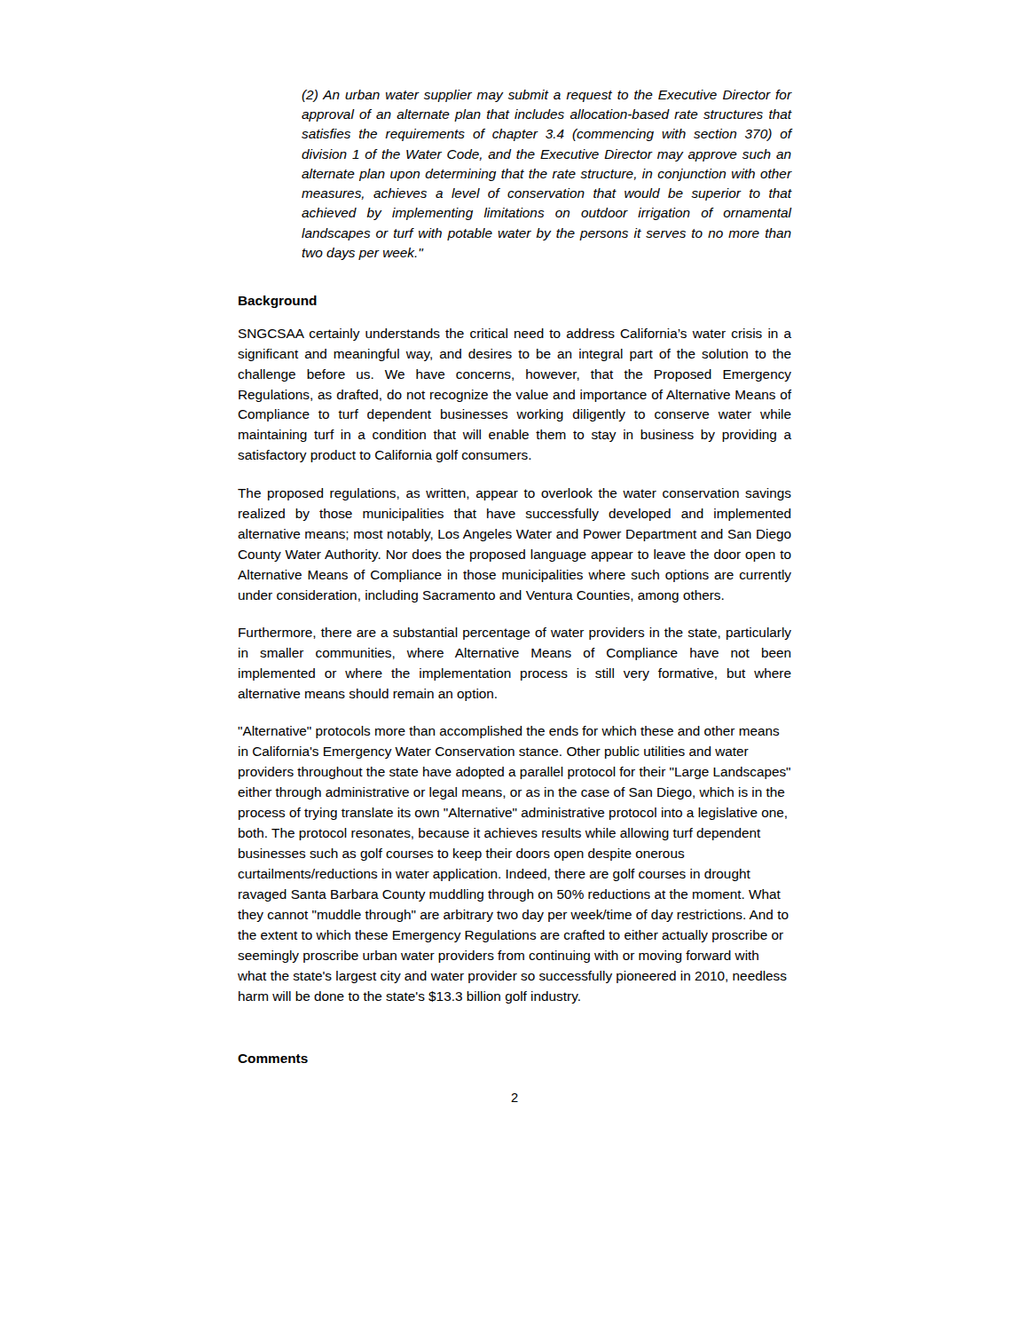(2) An urban water supplier may submit a request to the Executive Director for approval of an alternate plan that includes allocation-based rate structures that satisfies the requirements of chapter 3.4 (commencing with section 370) of division 1 of the Water Code, and the Executive Director may approve such an alternate plan upon determining that the rate structure, in conjunction with other measures, achieves a level of conservation that would be superior to that achieved by implementing limitations on outdoor irrigation of ornamental landscapes or turf with potable water by the persons it serves to no more than two days per week."
Background
SNGCSAA certainly understands the critical need to address California’s water crisis in a significant and meaningful way, and desires to be an integral part of the solution to the challenge before us. We have concerns, however, that the Proposed Emergency Regulations, as drafted, do not recognize the value and importance of Alternative Means of Compliance to turf dependent businesses working diligently to conserve water while maintaining turf in a condition that will enable them to stay in business by providing a satisfactory product to California golf consumers.
The proposed regulations, as written, appear to overlook the water conservation savings realized by those municipalities that have successfully developed and implemented alternative means; most notably, Los Angeles Water and Power Department and San Diego County Water Authority. Nor does the proposed language appear to leave the door open to Alternative Means of Compliance in those municipalities where such options are currently under consideration, including Sacramento and Ventura Counties, among others.
Furthermore, there are a substantial percentage of water providers in the state, particularly in smaller communities, where Alternative Means of Compliance have not been implemented or where the implementation process is still very formative, but where alternative means should remain an option.
"Alternative" protocols more than accomplished the ends for which these and other means in California's Emergency Water Conservation stance. Other public utilities and water providers throughout the state have adopted a parallel protocol for their "Large Landscapes" either through administrative or legal means, or as in the case of San Diego, which is in the process of trying translate its own "Alternative" administrative protocol into a legislative one, both. The protocol resonates, because it achieves results while allowing turf dependent businesses such as golf courses to keep their doors open despite onerous curtailments/reductions in water application. Indeed, there are golf courses in drought ravaged Santa Barbara County muddling through on 50% reductions at the moment. What they cannot "muddle through" are arbitrary two day per week/time of day restrictions. And to the extent to which these Emergency Regulations are crafted to either actually proscribe or seemingly proscribe urban water providers from continuing with or moving forward with what the state's largest city and water provider so successfully pioneered in 2010, needless harm will be done to the state's $13.3 billion golf industry.
Comments
2